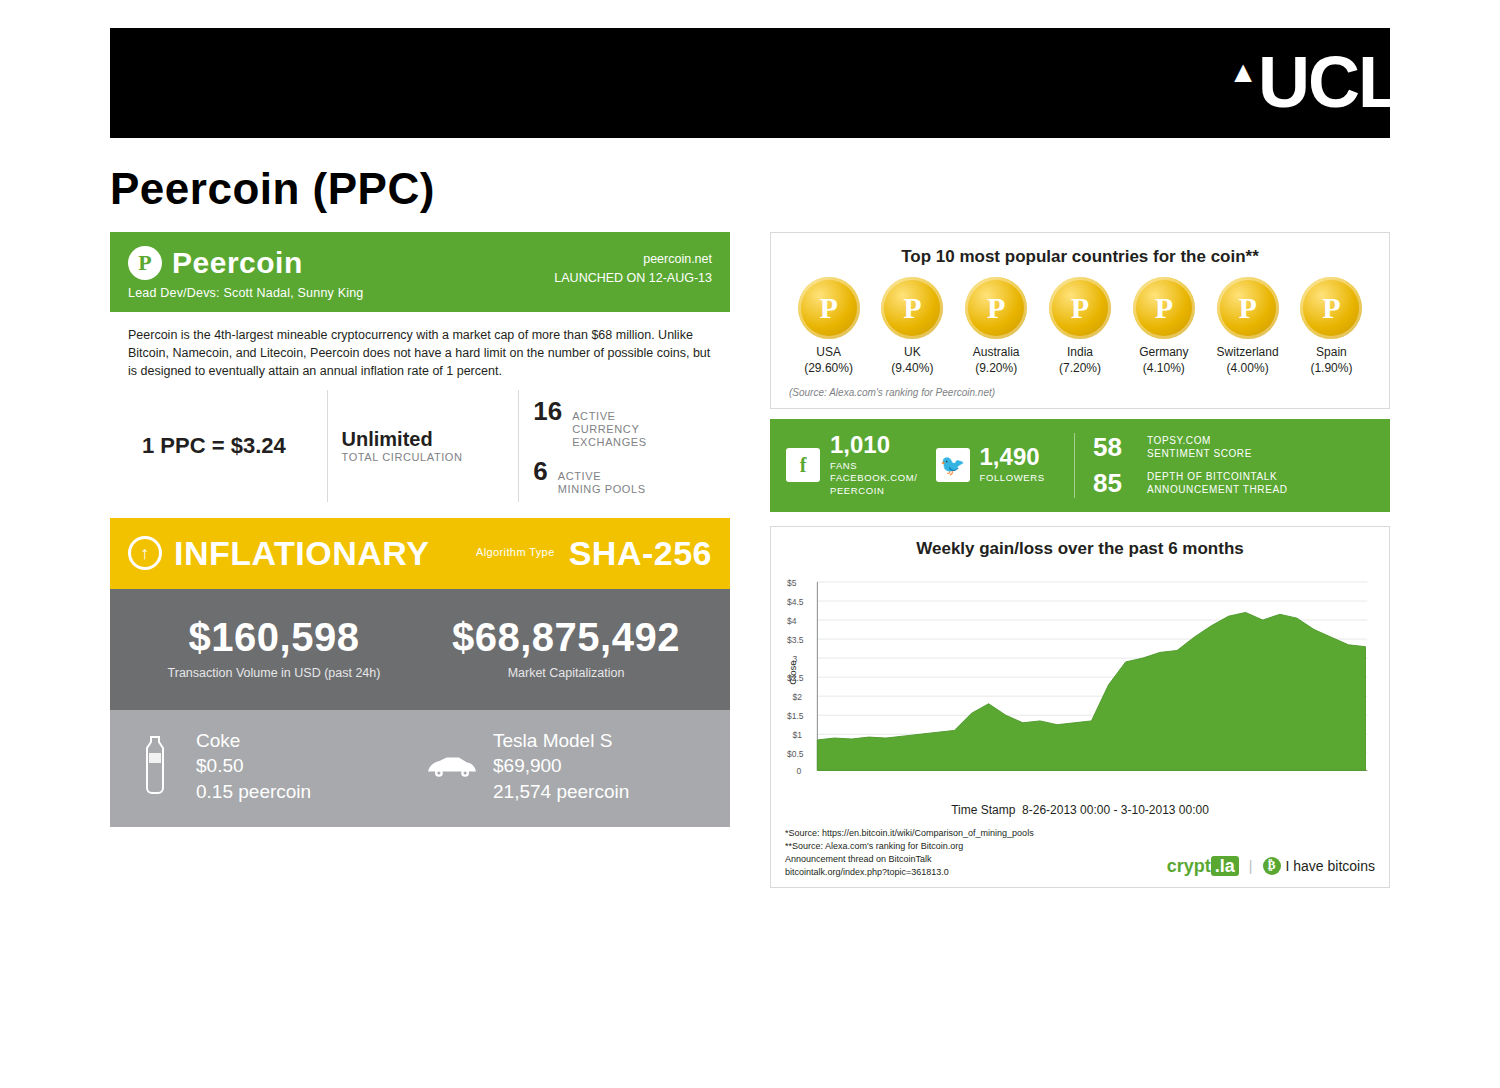▲UCL
Peercoin (PPC)
P
Peercoin
Lead Dev/Devs: Scott Nadal, Sunny King
peercoin.net
LAUNCHED ON 12-AUG-13
Peercoin is the 4th-largest mineable cryptocurrency with a market cap of more than $68 million. Unlike Bitcoin, Namecoin, and Litecoin, Peercoin does not have a hard limit on the number of possible coins, but is designed to eventually attain an annual inflation rate of 1 percent.
1 PPC = $3.24
Unlimited
TOTAL CIRCULATION
16 ACTIVE
CURRENCY EXCHANGES
6 ACTIVE
MINING POOLS
↑ INFLATIONARY
Algorithm Type SHA-256
$160,598
Transaction Volume in USD (past 24h)
$68,875,492
Market Capitalization
Coke
$0.50
0.15 peercoin
Tesla Model S
$69,900
21,574 peercoin
Top 10 most popular countries for the coin**
P
USA
(29.60%)
P
UK
(9.40%)
P
Australia
(9.20%)
P
India
(7.20%)
P
Germany
(4.10%)
P
Switzerland
(4.00%)
P
Spain
(1.90%)
(Source: Alexa.com's ranking for Peercoin.net)
f
1,010
FANS
facebook.com/
peercoin
🐦
1,490
FOLLOWERS
58
TOPSY.COM
SENTIMENT SCORE
85
Depth of BitcoinTalk
Announcement Thread
Weekly gain/loss over the past 6 months
$5 $4.5 $4 $3.5 3 $2.5 $2 $1.5 $1 $0.5 0 Close
Time Stamp 8-26-2013 00:00 - 3-10-2013 00:00
*Source: https://en.bitcoin.it/wiki/Comparison_of_mining_pools
**Source: Alexa.com's ranking for Bitcoin.org
Announcement thread on BitcoinTalk
bitcointalk.org/index.php?topic=361813.0
crypt.la | ₿I have bitcoins